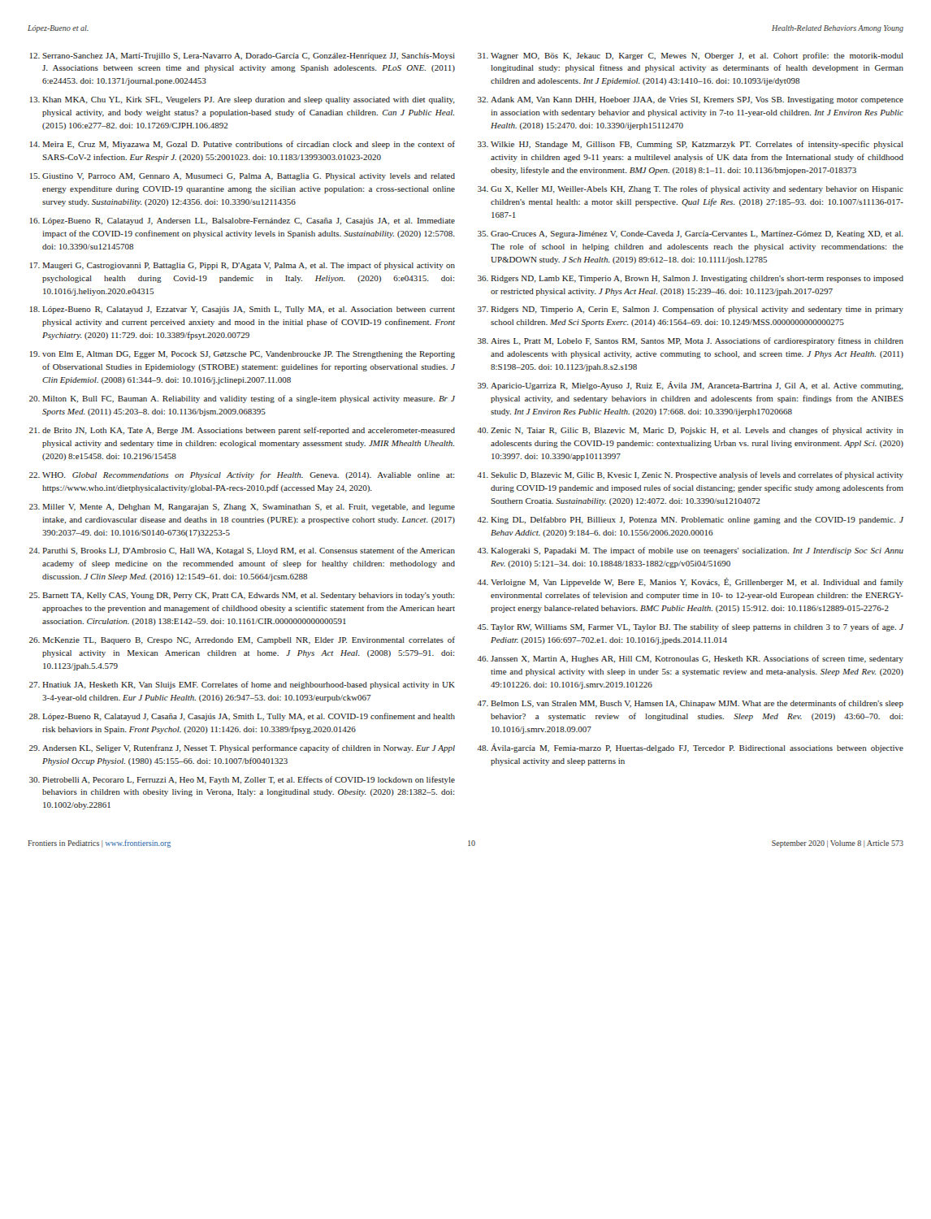López-Bueno et al.
Health-Related Behaviors Among Young
Serrano-Sanchez JA, Martí-Trujillo S, Lera-Navarro A, Dorado-García C, González-Henríquez JJ, Sanchís-Moysi J. Associations between screen time and physical activity among Spanish adolescents. PLoS ONE. (2011) 6:e24453. doi: 10.1371/journal.pone.0024453
Khan MKA, Chu YL, Kirk SFL, Veugelers PJ. Are sleep duration and sleep quality associated with diet quality, physical activity, and body weight status? a population-based study of Canadian children. Can J Public Heal. (2015) 106:e277–82. doi: 10.17269/CJPH.106.4892
Meira E, Cruz M, Miyazawa M, Gozal D. Putative contributions of circadian clock and sleep in the context of SARS-CoV-2 infection. Eur Respir J. (2020) 55:2001023. doi: 10.1183/13993003.01023-2020
Giustino V, Parroco AM, Gennaro A, Musumeci G, Palma A, Battaglia G. Physical activity levels and related energy expenditure during COVID-19 quarantine among the sicilian active population: a cross-sectional online survey study. Sustainability. (2020) 12:4356. doi: 10.3390/su12114356
López-Bueno R, Calatayud J, Andersen LL, Balsalobre-Fernández C, Casaña J, Casajús JA, et al. Immediate impact of the COVID-19 confinement on physical activity levels in Spanish adults. Sustainability. (2020) 12:5708. doi: 10.3390/su12145708
Maugeri G, Castrogiovanni P, Battaglia G, Pippi R, D'Agata V, Palma A, et al. The impact of physical activity on psychological health during Covid-19 pandemic in Italy. Heliyon. (2020) 6:e04315. doi: 10.1016/j.heliyon.2020.e04315
López-Bueno R, Calatayud J, Ezzatvar Y, Casajús JA, Smith L, Tully MA, et al. Association between current physical activity and current perceived anxiety and mood in the initial phase of COVID-19 confinement. Front Psychiatry. (2020) 11:729. doi: 10.3389/fpsyt.2020.00729
von Elm E, Altman DG, Egger M, Pocock SJ, Gøtzsche PC, Vandenbroucke JP. The Strengthening the Reporting of Observational Studies in Epidemiology (STROBE) statement: guidelines for reporting observational studies. J Clin Epidemiol. (2008) 61:344–9. doi: 10.1016/j.jclinepi.2007.11.008
Milton K, Bull FC, Bauman A. Reliability and validity testing of a single-item physical activity measure. Br J Sports Med. (2011) 45:203–8. doi: 10.1136/bjsm.2009.068395
de Brito JN, Loth KA, Tate A, Berge JM. Associations between parent self-reported and accelerometer-measured physical activity and sedentary time in children: ecological momentary assessment study. JMIR Mhealth Uhealth. (2020) 8:e15458. doi: 10.2196/15458
WHO. Global Recommendations on Physical Activity for Health. Geneva. (2014). Avaliable online at: https://www.who.int/dietphysicalactivity/global-PA-recs-2010.pdf (accessed May 24, 2020).
Miller V, Mente A, Dehghan M, Rangarajan S, Zhang X, Swaminathan S, et al. Fruit, vegetable, and legume intake, and cardiovascular disease and deaths in 18 countries (PURE): a prospective cohort study. Lancet. (2017) 390:2037–49. doi: 10.1016/S0140-6736(17)32253-5
Paruthi S, Brooks LJ, D'Ambrosio C, Hall WA, Kotagal S, Lloyd RM, et al. Consensus statement of the American academy of sleep medicine on the recommended amount of sleep for healthy children: methodology and discussion. J Clin Sleep Med. (2016) 12:1549–61. doi: 10.5664/jcsm.6288
Barnett TA, Kelly CAS, Young DR, Perry CK, Pratt CA, Edwards NM, et al. Sedentary behaviors in today's youth: approaches to the prevention and management of childhood obesity a scientific statement from the American heart association. Circulation. (2018) 138:E142–59. doi: 10.1161/CIR.0000000000000591
McKenzie TL, Baquero B, Crespo NC, Arredondo EM, Campbell NR, Elder JP. Environmental correlates of physical activity in Mexican American children at home. J Phys Act Heal. (2008) 5:579–91. doi: 10.1123/jpah.5.4.579
Hnatiuk JA, Hesketh KR, Van Sluijs EMF. Correlates of home and neighbourhood-based physical activity in UK 3-4-year-old children. Eur J Public Health. (2016) 26:947–53. doi: 10.1093/eurpub/ckw067
López-Bueno R, Calatayud J, Casaña J, Casajús JA, Smith L, Tully MA, et al. COVID-19 confinement and health risk behaviors in Spain. Front Psychol. (2020) 11:1426. doi: 10.3389/fpsyg.2020.01426
Andersen KL, Seliger V, Rutenfranz J, Nesset T. Physical performance capacity of children in Norway. Eur J Appl Physiol Occup Physiol. (1980) 45:155–66. doi: 10.1007/bf00401323
Pietrobelli A, Pecoraro L, Ferruzzi A, Heo M, Fayth M, Zoller T, et al. Effects of COVID-19 lockdown on lifestyle behaviors in children with obesity living in Verona, Italy: a longitudinal study. Obesity. (2020) 28:1382–5. doi: 10.1002/oby.22861
Wagner MO, Bös K, Jekauc D, Karger C, Mewes N, Oberger J, et al. Cohort profile: the motorik-modul longitudinal study: physical fitness and physical activity as determinants of health development in German children and adolescents. Int J Epidemiol. (2014) 43:1410–16. doi: 10.1093/ije/dyt098
Adank AM, Van Kann DHH, Hoeboer JJAA, de Vries SI, Kremers SPJ, Vos SB. Investigating motor competence in association with sedentary behavior and physical activity in 7-to 11-year-old children. Int J Environ Res Public Health. (2018) 15:2470. doi: 10.3390/ijerph15112470
Wilkie HJ, Standage M, Gillison FB, Cumming SP, Katzmarzyk PT. Correlates of intensity-specific physical activity in children aged 9-11 years: a multilevel analysis of UK data from the International study of childhood obesity, lifestyle and the environment. BMJ Open. (2018) 8:1–11. doi: 10.1136/bmjopen-2017-018373
Gu X, Keller MJ, Weiller-Abels KH, Zhang T. The roles of physical activity and sedentary behavior on Hispanic children's mental health: a motor skill perspective. Qual Life Res. (2018) 27:185–93. doi: 10.1007/s11136-017-1687-1
Grao-Cruces A, Segura-Jiménez V, Conde-Caveda J, García-Cervantes L, Martínez-Gómez D, Keating XD, et al. The role of school in helping children and adolescents reach the physical activity recommendations: the UP&DOWN study. J Sch Health. (2019) 89:612–18. doi: 10.1111/josh.12785
Ridgers ND, Lamb KE, Timperio A, Brown H, Salmon J. Investigating children's short-term responses to imposed or restricted physical activity. J Phys Act Heal. (2018) 15:239–46. doi: 10.1123/jpah.2017-0297
Ridgers ND, Timperio A, Cerin E, Salmon J. Compensation of physical activity and sedentary time in primary school children. Med Sci Sports Exerc. (2014) 46:1564–69. doi: 10.1249/MSS.0000000000000275
Aires L, Pratt M, Lobelo F, Santos RM, Santos MP, Mota J. Associations of cardiorespiratory fitness in children and adolescents with physical activity, active commuting to school, and screen time. J Phys Act Health. (2011) 8:S198–205. doi: 10.1123/jpah.8.s2.s198
Aparicio-Ugarriza R, Mielgo-Ayuso J, Ruiz E, Ávila JM, Aranceta-Bartrina J, Gil A, et al. Active commuting, physical activity, and sedentary behaviors in children and adolescents from spain: findings from the ANIBES study. Int J Environ Res Public Health. (2020) 17:668. doi: 10.3390/ijerph17020668
Zenic N, Taiar R, Gilic B, Blazevic M, Maric D, Pojskic H, et al. Levels and changes of physical activity in adolescents during the COVID-19 pandemic: contextualizing Urban vs. rural living environment. Appl Sci. (2020) 10:3997. doi: 10.3390/app10113997
Sekulic D, Blazevic M, Gilic B, Kvesic I, Zenic N. Prospective analysis of levels and correlates of physical activity during COVID-19 pandemic and imposed rules of social distancing; gender specific study among adolescents from Southern Croatia. Sustainability. (2020) 12:4072. doi: 10.3390/su12104072
King DL, Delfabbro PH, Billieux J, Potenza MN. Problematic online gaming and the COVID-19 pandemic. J Behav Addict. (2020) 9:184–6. doi: 10.1556/2006.2020.00016
Kalogeraki S, Papadaki M. The impact of mobile use on teenagers' socialization. Int J Interdiscip Soc Sci Annu Rev. (2010) 5:121–34. doi: 10.18848/1833-1882/cgp/v05i04/51690
Verloigne M, Van Lippevelde W, Bere E, Manios Y, Kovács, É, Grillenberger M, et al. Individual and family environmental correlates of television and computer time in 10- to 12-year-old European children: the ENERGY-project energy balance-related behaviors. BMC Public Health. (2015) 15:912. doi: 10.1186/s12889-015-2276-2
Taylor RW, Williams SM, Farmer VL, Taylor BJ. The stability of sleep patterns in children 3 to 7 years of age. J Pediatr. (2015) 166:697–702.e1. doi: 10.1016/j.jpeds.2014.11.014
Janssen X, Martin A, Hughes AR, Hill CM, Kotronoulas G, Hesketh KR. Associations of screen time, sedentary time and physical activity with sleep in under 5s: a systematic review and meta-analysis. Sleep Med Rev. (2020) 49:101226. doi: 10.1016/j.smrv.2019.101226
Belmon LS, van Stralen MM, Busch V, Hamsen IA, Chinapaw MJM. What are the determinants of children's sleep behavior? a systematic review of longitudinal studies. Sleep Med Rev. (2019) 43:60–70. doi: 10.1016/j.smrv.2018.09.007
Ávila-garcía M, Femia-marzo P, Huertas-delgado FJ, Tercedor P. Bidirectional associations between objective physical activity and sleep patterns in
Frontiers in Pediatrics | www.frontiersin.org
10
September 2020 | Volume 8 | Article 573